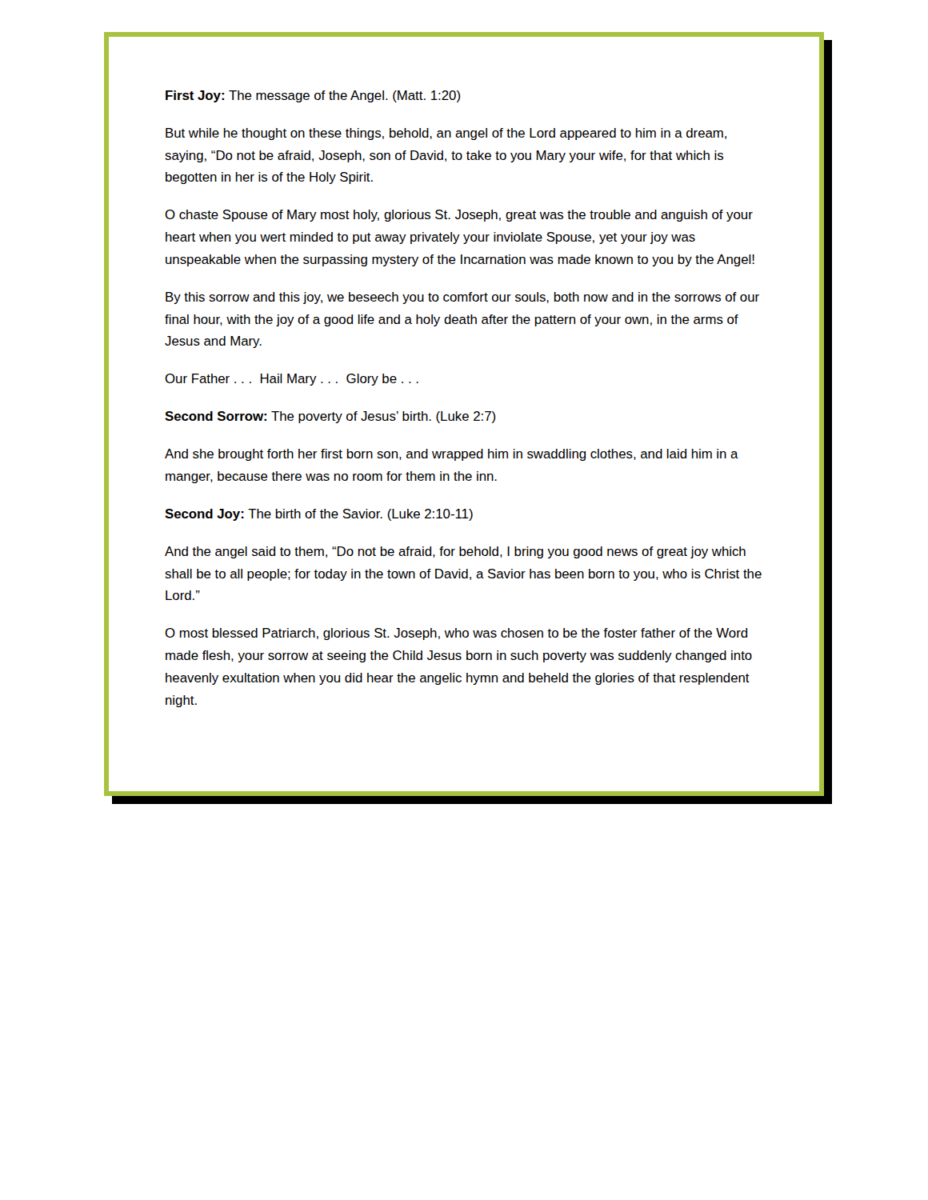First Joy: The message of the Angel. (Matt. 1:20)
But while he thought on these things, behold, an angel of the Lord appeared to him in a dream, saying, “Do not be afraid, Joseph, son of David, to take to you Mary your wife, for that which is begotten in her is of the Holy Spirit.
O chaste Spouse of Mary most holy, glorious St. Joseph, great was the trouble and anguish of your heart when you wert minded to put away privately your inviolate Spouse, yet your joy was unspeakable when the surpassing mystery of the Incarnation was made known to you by the Angel!
By this sorrow and this joy, we beseech you to comfort our souls, both now and in the sorrows of our final hour, with the joy of a good life and a holy death after the pattern of your own, in the arms of Jesus and Mary.
Our Father . . . Hail Mary . . . Glory be . . .
Second Sorrow: The poverty of Jesus’ birth. (Luke 2:7)
And she brought forth her first born son, and wrapped him in swaddling clothes, and laid him in a manger, because there was no room for them in the inn.
Second Joy: The birth of the Savior. (Luke 2:10-11)
And the angel said to them, “Do not be afraid, for behold, I bring you good news of great joy which shall be to all people; for today in the town of David, a Savior has been born to you, who is Christ the Lord.”
O most blessed Patriarch, glorious St. Joseph, who was chosen to be the foster father of the Word made flesh, your sorrow at seeing the Child Jesus born in such poverty was suddenly changed into heavenly exultation when you did hear the angelic hymn and beheld the glories of that resplendent night.